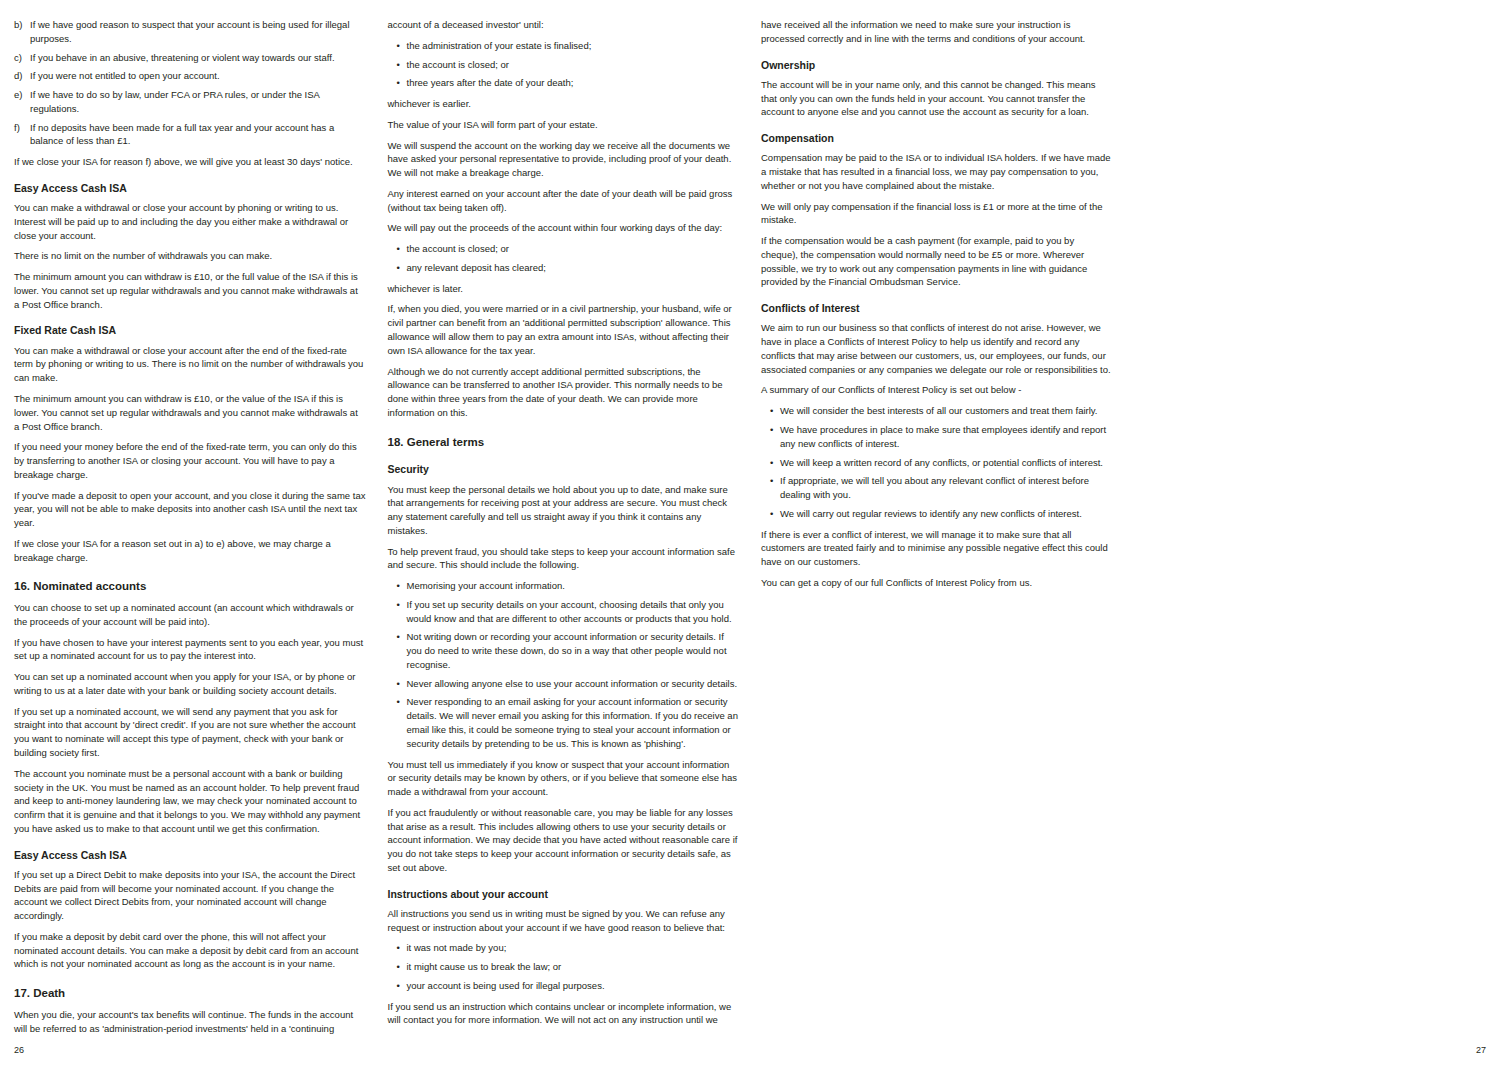b) If we have good reason to suspect that your account is being used for illegal purposes.
c) If you behave in an abusive, threatening or violent way towards our staff.
d) If you were not entitled to open your account.
e) If we have to do so by law, under FCA or PRA rules, or under the ISA regulations.
f) If no deposits have been made for a full tax year and your account has a balance of less than £1.
If we close your ISA for reason f) above, we will give you at least 30 days' notice.
Easy Access Cash ISA
You can make a withdrawal or close your account by phoning or writing to us. Interest will be paid up to and including the day you either make a withdrawal or close your account.
There is no limit on the number of withdrawals you can make.
The minimum amount you can withdraw is £10, or the full value of the ISA if this is lower. You cannot set up regular withdrawals and you cannot make withdrawals at a Post Office branch.
Fixed Rate Cash ISA
You can make a withdrawal or close your account after the end of the fixed-rate term by phoning or writing to us. There is no limit on the number of withdrawals you can make.
The minimum amount you can withdraw is £10, or the value of the ISA if this is lower. You cannot set up regular withdrawals and you cannot make withdrawals at a Post Office branch.
If you need your money before the end of the fixed-rate term, you can only do this by transferring to another ISA or closing your account. You will have to pay a breakage charge.
If you've made a deposit to open your account, and you close it during the same tax year, you will not be able to make deposits into another cash ISA until the next tax year.
If we close your ISA for a reason set out in a) to e) above, we may charge a breakage charge.
16. Nominated accounts
You can choose to set up a nominated account (an account which withdrawals or the proceeds of your account will be paid into).
If you have chosen to have your interest payments sent to you each year, you must set up a nominated account for us to pay the interest into.
You can set up a nominated account when you apply for your ISA, or by phone or writing to us at a later date with your bank or building society account details.
If you set up a nominated account, we will send any payment that you ask for straight into that account by 'direct credit'. If you are not sure whether the account you want to nominate will accept this type of payment, check with your bank or building society first.
The account you nominate must be a personal account with a bank or building society in the UK. You must be named as an account holder. To help prevent fraud and keep to anti-money laundering law, we may check your nominated account to confirm that it is genuine and that it belongs to you. We may withhold any payment you have asked us to make to that account until we get this confirmation.
Easy Access Cash ISA
If you set up a Direct Debit to make deposits into your ISA, the account the Direct Debits are paid from will become your nominated account. If you change the account we collect Direct Debits from, your nominated account will change accordingly.
If you make a deposit by debit card over the phone, this will not affect your nominated account details. You can make a deposit by debit card from an account which is not your nominated account as long as the account is in your name.
17. Death
When you die, your account's tax benefits will continue. The funds in the account will be referred to as 'administration-period investments' held in a 'continuing account of a deceased investor' until:
the administration of your estate is finalised;
the account is closed; or
three years after the date of your death;
whichever is earlier.
The value of your ISA will form part of your estate.
We will suspend the account on the working day we receive all the documents we have asked your personal representative to provide, including proof of your death. We will not make a breakage charge.
Any interest earned on your account after the date of your death will be paid gross (without tax being taken off).
We will pay out the proceeds of the account within four working days of the day:
the account is closed; or
any relevant deposit has cleared;
whichever is later.
If, when you died, you were married or in a civil partnership, your husband, wife or civil partner can benefit from an 'additional permitted subscription' allowance. This allowance will allow them to pay an extra amount into ISAs, without affecting their own ISA allowance for the tax year.
Although we do not currently accept additional permitted subscriptions, the allowance can be transferred to another ISA provider. This normally needs to be done within three years from the date of your death. We can provide more information on this.
18. General terms
Security
You must keep the personal details we hold about you up to date, and make sure that arrangements for receiving post at your address are secure. You must check any statement carefully and tell us straight away if you think it contains any mistakes.
To help prevent fraud, you should take steps to keep your account information safe and secure. This should include the following.
Memorising your account information.
If you set up security details on your account, choosing details that only you would know and that are different to other accounts or products that you hold.
Not writing down or recording your account information or security details. If you do need to write these down, do so in a way that other people would not recognise.
Never allowing anyone else to use your account information or security details.
Never responding to an email asking for your account information or security details. We will never email you asking for this information. If you do receive an email like this, it could be someone trying to steal your account information or security details by pretending to be us. This is known as 'phishing'.
You must tell us immediately if you know or suspect that your account information or security details may be known by others, or if you believe that someone else has made a withdrawal from your account.
If you act fraudulently or without reasonable care, you may be liable for any losses that arise as a result. This includes allowing others to use your security details or account information. We may decide that you have acted without reasonable care if you do not take steps to keep your account information or security details safe, as set out above.
Instructions about your account
All instructions you send us in writing must be signed by you. We can refuse any request or instruction about your account if we have good reason to believe that:
it was not made by you;
it might cause us to break the law; or
your account is being used for illegal purposes.
If you send us an instruction which contains unclear or incomplete information, we will contact you for more information. We will not act on any instruction until we have received all the information we need to make sure your instruction is processed correctly and in line with the terms and conditions of your account.
Ownership
The account will be in your name only, and this cannot be changed. This means that only you can own the funds held in your account. You cannot transfer the account to anyone else and you cannot use the account as security for a loan.
Compensation
Compensation may be paid to the ISA or to individual ISA holders. If we have made a mistake that has resulted in a financial loss, we may pay compensation to you, whether or not you have complained about the mistake.
We will only pay compensation if the financial loss is £1 or more at the time of the mistake.
If the compensation would be a cash payment (for example, paid to you by cheque), the compensation would normally need to be £5 or more. Wherever possible, we try to work out any compensation payments in line with guidance provided by the Financial Ombudsman Service.
Conflicts of Interest
We aim to run our business so that conflicts of interest do not arise. However, we have in place a Conflicts of Interest Policy to help us identify and record any conflicts that may arise between our customers, us, our employees, our funds, our associated companies or any companies we delegate our role or responsibilities to.
A summary of our Conflicts of Interest Policy is set out below -
We will consider the best interests of all our customers and treat them fairly.
We have procedures in place to make sure that employees identify and report any new conflicts of interest.
We will keep a written record of any conflicts, or potential conflicts of interest.
If appropriate, we will tell you about any relevant conflict of interest before dealing with you.
We will carry out regular reviews to identify any new conflicts of interest.
If there is ever a conflict of interest, we will manage it to make sure that all customers are treated fairly and to minimise any possible negative effect this could have on our customers.
You can get a copy of our full Conflicts of Interest Policy from us.
26 27